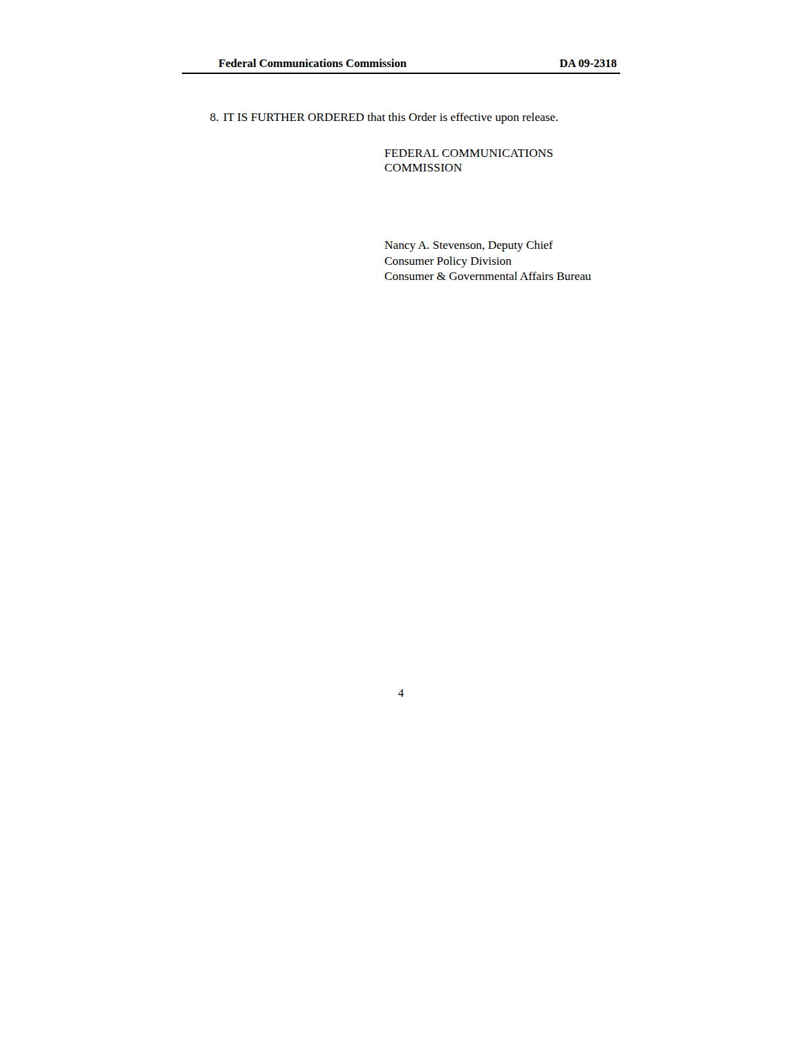Federal Communications Commission DA 09-2318
8. IT IS FURTHER ORDERED that this Order is effective upon release.
FEDERAL COMMUNICATIONS COMMISSION
Nancy A. Stevenson, Deputy Chief
Consumer Policy Division
Consumer & Governmental Affairs Bureau
4